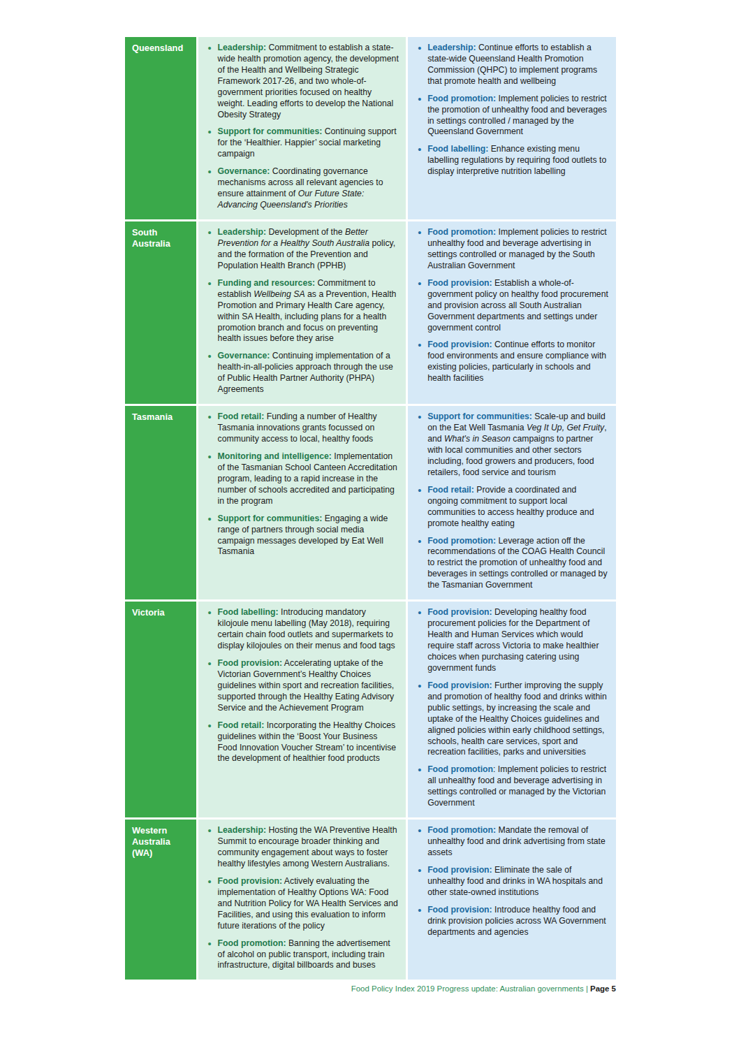| Queensland | Leadership: Commitment to establish a state-wide health promotion agency, the development of the Health and Wellbeing Strategic Framework 2017-26, and two whole-of-government priorities focused on healthy weight. Leading efforts to develop the National Obesity Strategy Support for communities: Continuing support for the ‘Healthier. Happier’ social marketing campaign Governance: Coordinating governance mechanisms across all relevant agencies to ensure attainment of Our Future State: Advancing Queensland's Priorities | Leadership: Continue efforts to establish a state-wide Queensland Health Promotion Commission (QHPC) to implement programs that promote health and wellbeing Food promotion: Implement policies to restrict the promotion of unhealthy food and beverages in settings controlled / managed by the Queensland Government Food labelling: Enhance existing menu labelling regulations by requiring food outlets to display interpretive nutrition labelling |
| South Australia | Leadership: Development of the Better Prevention for a Healthy South Australia policy, and the formation of the Prevention and Population Health Branch (PPHB) Funding and resources: Commitment to establish Wellbeing SA as a Prevention, Health Promotion and Primary Health Care agency, within SA Health, including plans for a health promotion branch and focus on preventing health issues before they arise Governance: Continuing implementation of a health-in-all-policies approach through the use of Public Health Partner Authority (PHPA) Agreements | Food promotion: Implement policies to restrict unhealthy food and beverage advertising in settings controlled or managed by the South Australian Government Food provision: Establish a whole-of-government policy on healthy food procurement and provision across all South Australian Government departments and settings under government control Food provision: Continue efforts to monitor food environments and ensure compliance with existing policies, particularly in schools and health facilities |
| Tasmania | Food retail: Funding a number of Healthy Tasmania innovations grants focussed on community access to local, healthy foods Monitoring and intelligence: Implementation of the Tasmanian School Canteen Accreditation program, leading to a rapid increase in the number of schools accredited and participating in the program Support for communities: Engaging a wide range of partners through social media campaign messages developed by Eat Well Tasmania | Support for communities: Scale-up and build on the Eat Well Tasmania Veg It Up, Get Fruity , and What's in Season campaigns to partner with local communities and other sectors including, food growers and producers, food retailers, food service and tourism Food retail: Provide a coordinated and ongoing commitment to support local communities to access healthy produce and promote healthy eating Food promotion: Leverage action off the recommendations of the COAG Health Council to restrict the promotion of unhealthy food and beverages in settings controlled or managed by the Tasmanian Government |
| Victoria | Food labelling: Introducing mandatory kilojoule menu labelling (May 2018), requiring certain chain food outlets and supermarkets to display kilojoules on their menus and food tags Food provision: Accelerating uptake of the Victorian Government’s Healthy Choices guidelines within sport and recreation facilities, supported through the Healthy Eating Advisory Service and the Achievement Program Food retail: Incorporating the Healthy Choices guidelines within the ‘Boost Your Business Food Innovation Voucher Stream’ to incentivise the development of healthier food products | Food provision: Developing healthy food procurement policies for the Department of Health and Human Services which would require staff across Victoria to make healthier choices when purchasing catering using government funds Food provision: Further improving the supply and promotion of healthy food and drinks within public settings, by increasing the scale and uptake of the Healthy Choices guidelines and aligned policies within early childhood settings, schools, health care services, sport and recreation facilities, parks and universities Food promotion : Implement policies to restrict all unhealthy food and beverage advertising in settings controlled or managed by the Victorian Government |
| Western Australia (WA) | Leadership: Hosting the WA Preventive Health Summit to encourage broader thinking and community engagement about ways to foster healthy lifestyles among Western Australians. Food provision: Actively evaluating the implementation of Healthy Options WA: Food and Nutrition Policy for WA Health Services and Facilities, and using this evaluation to inform future iterations of the policy Food promotion: Banning the advertisement of alcohol on public transport, including train infrastructure, digital billboards and buses | Food promotion: Mandate the removal of unhealthy food and drink advertising from state assets Food provision: Eliminate the sale of unhealthy food and drinks in WA hospitals and other state-owned institutions Food provision: Introduce healthy food and drink provision policies across WA Government departments and agencies |
Food Policy Index 2019 Progress update: Australian governments | Page 5